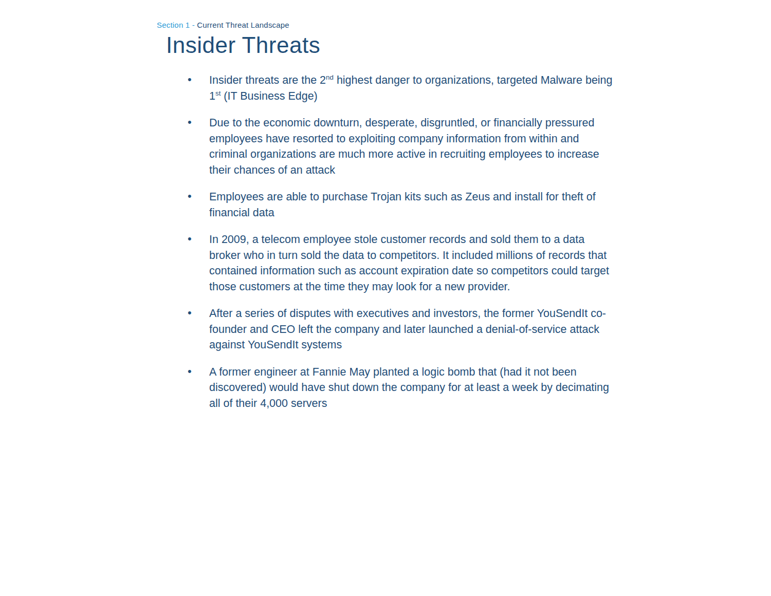Section 1 - Current Threat Landscape
Insider Threats
Insider threats are the 2nd highest danger to organizations, targeted Malware being 1st (IT Business Edge)
Due to the economic downturn, desperate, disgruntled, or financially pressured employees have resorted to exploiting company information from within and criminal organizations are much more active in recruiting employees to increase their chances of an attack
Employees are able to purchase Trojan kits such as Zeus and install for theft of financial data
In 2009, a telecom employee stole customer records and sold them to a data broker who in turn sold the data to competitors. It included millions of records that contained information such as account expiration date so competitors could target those customers at the time they may look for a new provider.
After a series of disputes with executives and investors, the former YouSendIt co-founder and CEO left the company and later launched a denial-of-service attack against YouSendIt systems
A former engineer at Fannie May planted a logic bomb that (had it not been discovered) would have shut down the company for at least a week by decimating all of their 4,000 servers